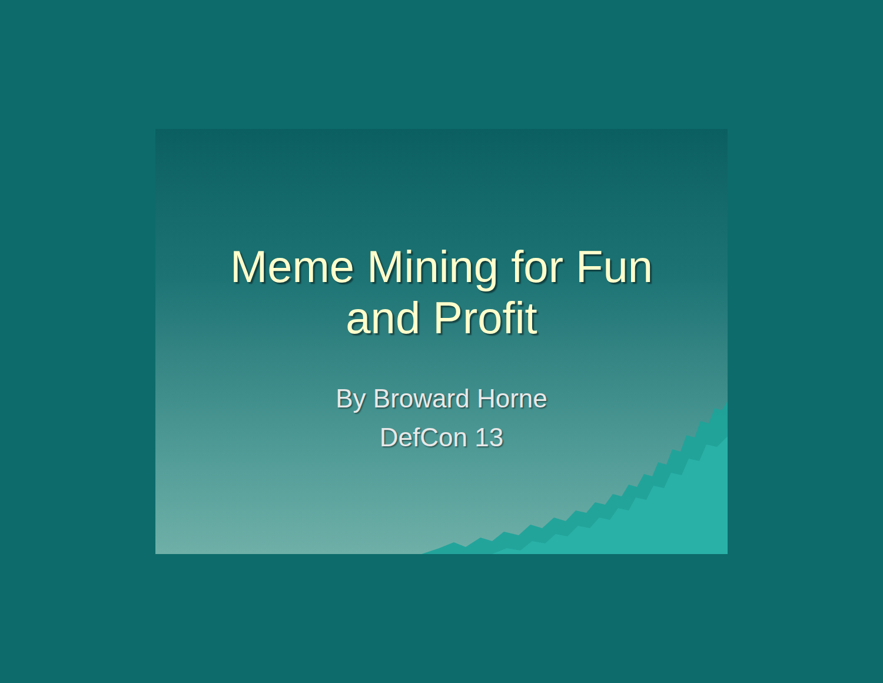Meme Mining for Fun
and Profit
By Broward Horne
DefCon 13